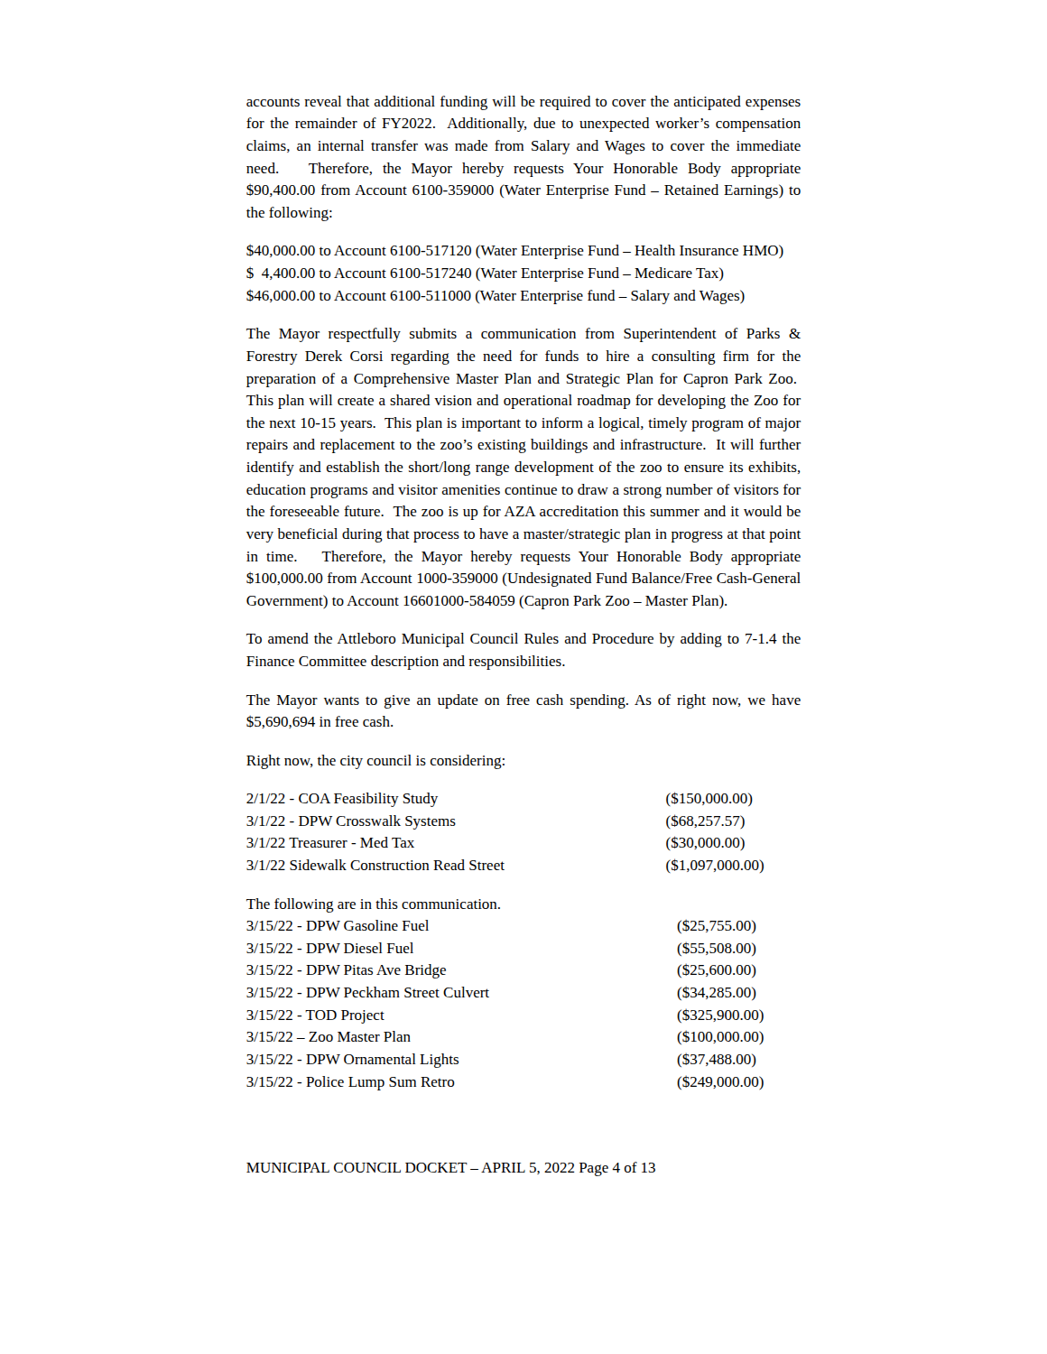accounts reveal that additional funding will be required to cover the anticipated expenses for the remainder of FY2022. Additionally, due to unexpected worker’s compensation claims, an internal transfer was made from Salary and Wages to cover the immediate need. Therefore, the Mayor hereby requests Your Honorable Body appropriate $90,400.00 from Account 6100-359000 (Water Enterprise Fund – Retained Earnings) to the following:
$40,000.00 to Account 6100-517120 (Water Enterprise Fund – Health Insurance HMO)
$ 4,400.00 to Account 6100-517240 (Water Enterprise Fund – Medicare Tax)
$46,000.00 to Account 6100-511000 (Water Enterprise fund – Salary and Wages)
The Mayor respectfully submits a communication from Superintendent of Parks & Forestry Derek Corsi regarding the need for funds to hire a consulting firm for the preparation of a Comprehensive Master Plan and Strategic Plan for Capron Park Zoo. This plan will create a shared vision and operational roadmap for developing the Zoo for the next 10-15 years. This plan is important to inform a logical, timely program of major repairs and replacement to the zoo’s existing buildings and infrastructure. It will further identify and establish the short/long range development of the zoo to ensure its exhibits, education programs and visitor amenities continue to draw a strong number of visitors for the foreseeable future. The zoo is up for AZA accreditation this summer and it would be very beneficial during that process to have a master/strategic plan in progress at that point in time. Therefore, the Mayor hereby requests Your Honorable Body appropriate $100,000.00 from Account 1000-359000 (Undesignated Fund Balance/Free Cash-General Government) to Account 16601000-584059 (Capron Park Zoo – Master Plan).
To amend the Attleboro Municipal Council Rules and Procedure by adding to 7-1.4 the Finance Committee description and responsibilities.
The Mayor wants to give an update on free cash spending. As of right now, we have $5,690,694 in free cash.
Right now, the city council is considering:
| 2/1/22 - COA Feasibility Study | ($150,000.00) |
| 3/1/22 - DPW Crosswalk Systems | ($68,257.57) |
| 3/1/22 Treasurer - Med Tax | ($30,000.00) |
| 3/1/22 Sidewalk Construction Read Street | ($1,097,000.00) |
| The following are in this communication. | |
| 3/15/22 - DPW Gasoline Fuel | ($25,755.00) |
| 3/15/22 - DPW Diesel Fuel | ($55,508.00) |
| 3/15/22 - DPW Pitas Ave Bridge | ($25,600.00) |
| 3/15/22 - DPW Peckham Street Culvert | ($34,285.00) |
| 3/15/22 - TOD Project | ($325,900.00) |
| 3/15/22 – Zoo Master Plan | ($100,000.00) |
| 3/15/22 - DPW Ornamental Lights | ($37,488.00) |
| 3/15/22 - Police Lump Sum Retro | ($249,000.00) |
MUNICIPAL COUNCIL DOCKET – APRIL 5, 2022 Page 4 of 13